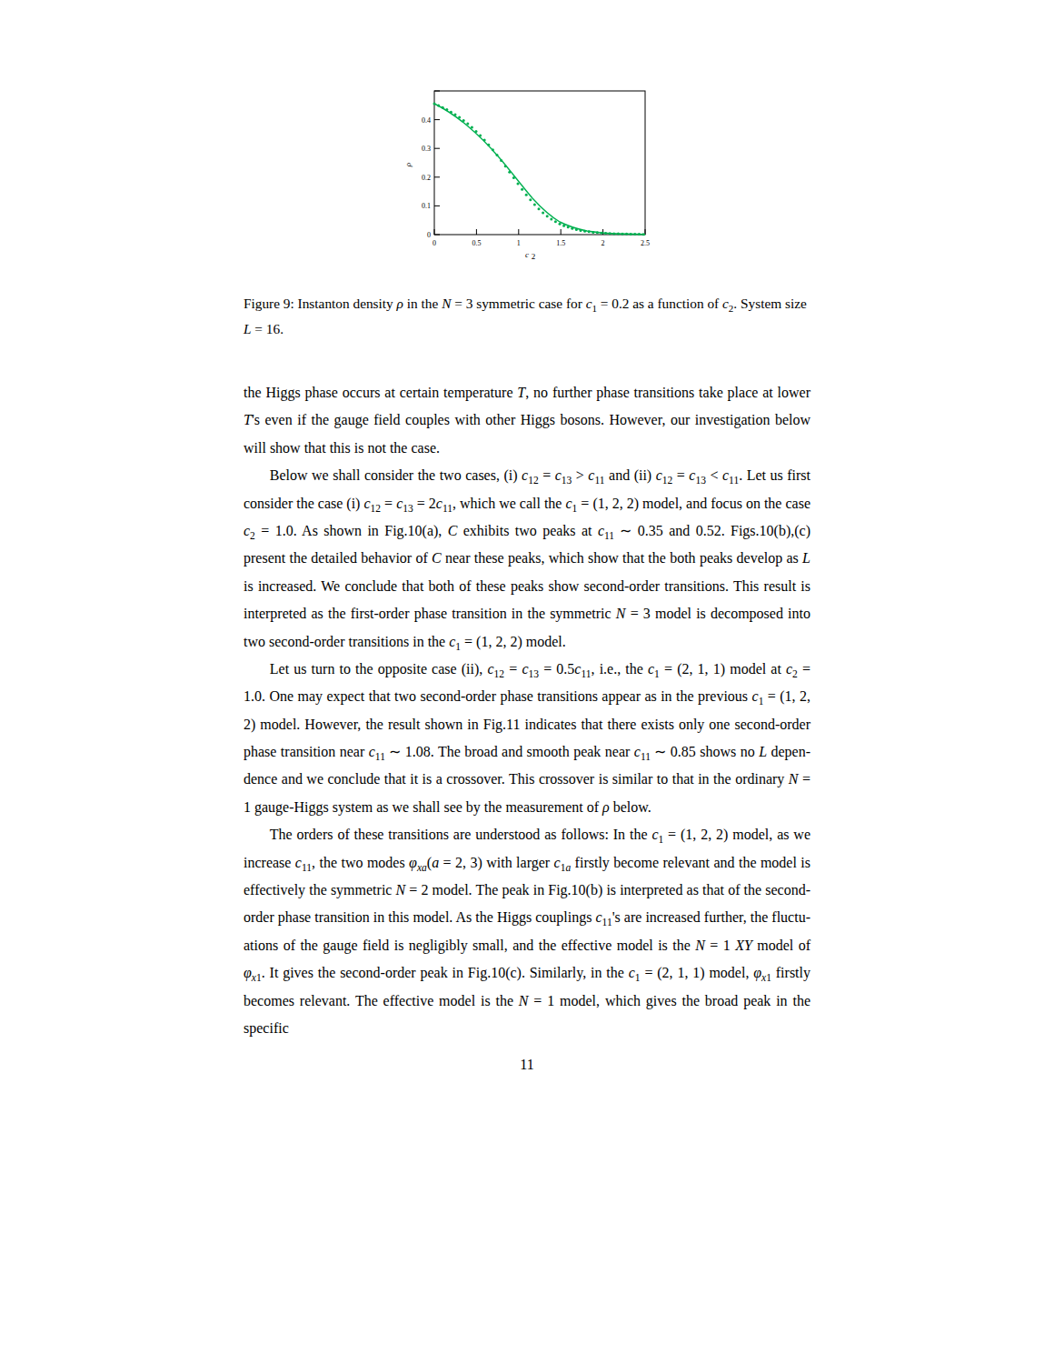0 0.1 0.2 0.3 0.4 0 0.5 1 1.5 2 2.5 c 2 ρ
Figure 9: Instanton density ρ in the N = 3 symmetric case for c1 = 0.2 as a function of c2. System size L = 16.
the Higgs phase occurs at certain temperature T, no further phase transitions take place at lower T's even if the gauge field couples with other Higgs bosons. However, our investigation below will show that this is not the case.
Below we shall consider the two cases, (i) c12 = c13 > c11 and (ii) c12 = c13 < c11. Let us first consider the case (i) c12 = c13 = 2c11, which we call the c1 = (1, 2, 2) model, and focus on the case c2 = 1.0. As shown in Fig.10(a), C exhibits two peaks at c11 ∼ 0.35 and 0.52. Figs.10(b),(c) present the detailed behavior of C near these peaks, which show that the both peaks develop as L is increased. We conclude that both of these peaks show second-order transitions. This result is interpreted as the first-order phase transition in the symmetric N = 3 model is decomposed into two second-order transitions in the c1 = (1, 2, 2) model.
Let us turn to the opposite case (ii), c12 = c13 = 0.5c11, i.e., the c1 = (2, 1, 1) model at c2 = 1.0. One may expect that two second-order phase transitions appear as in the previous c1 = (1, 2, 2) model. However, the result shown in Fig.11 indicates that there exists only one second-order phase transition near c11 ∼ 1.08. The broad and smooth peak near c11 ∼ 0.85 shows no L dependence and we conclude that it is a crossover. This crossover is similar to that in the ordinary N = 1 gauge-Higgs system as we shall see by the measurement of ρ below.
The orders of these transitions are understood as follows: In the c1 = (1, 2, 2) model, as we increase c11, the two modes φxa(a = 2, 3) with larger c1a firstly become relevant and the model is effectively the symmetric N = 2 model. The peak in Fig.10(b) is interpreted as that of the second-order phase transition in this model. As the Higgs couplings c11's are increased further, the fluctuations of the gauge field is negligibly small, and the effective model is the N = 1 XY model of φx1. It gives the second-order peak in Fig.10(c). Similarly, in the c1 = (2, 1, 1) model, φx1 firstly becomes relevant. The effective model is the N = 1 model, which gives the broad peak in the specific
11